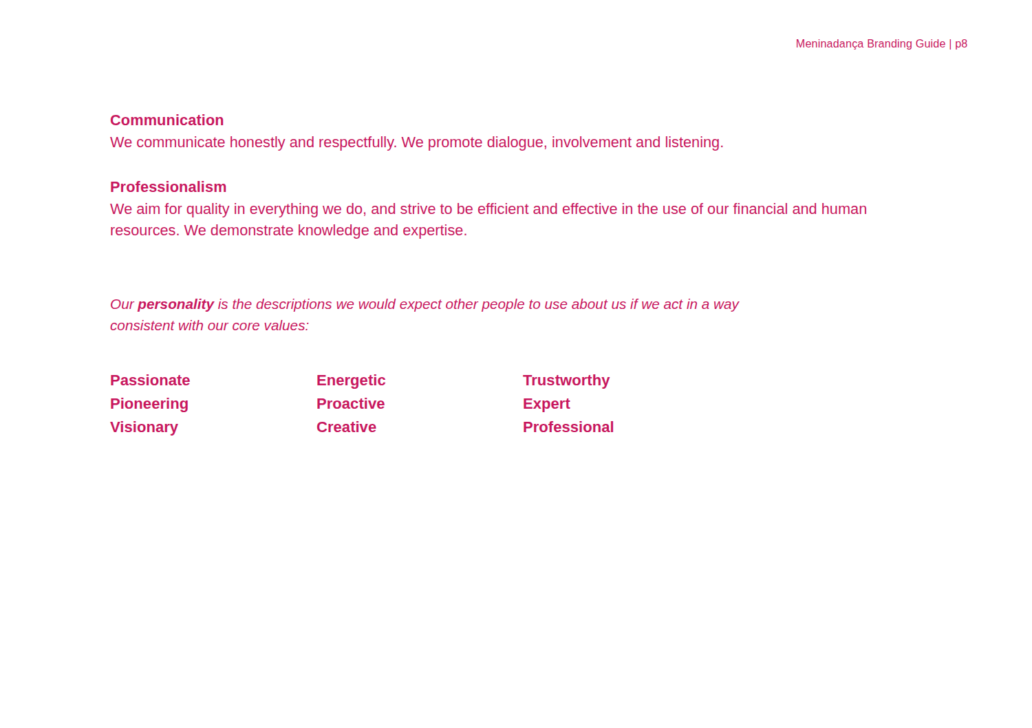Meninadança Branding Guide | p8
Communication
We communicate honestly and respectfully. We promote dialogue, involvement and listening.
Professionalism
We aim for quality in everything we do, and strive to be efficient and effective in the use of our financial and human resources. We demonstrate knowledge and expertise.
Our personality is the descriptions we would expect other people to use about us if we act in a way consistent with our core values:
Passionate
Pioneering
Visionary
Energetic
Proactive
Creative
Trustworthy
Expert
Professional